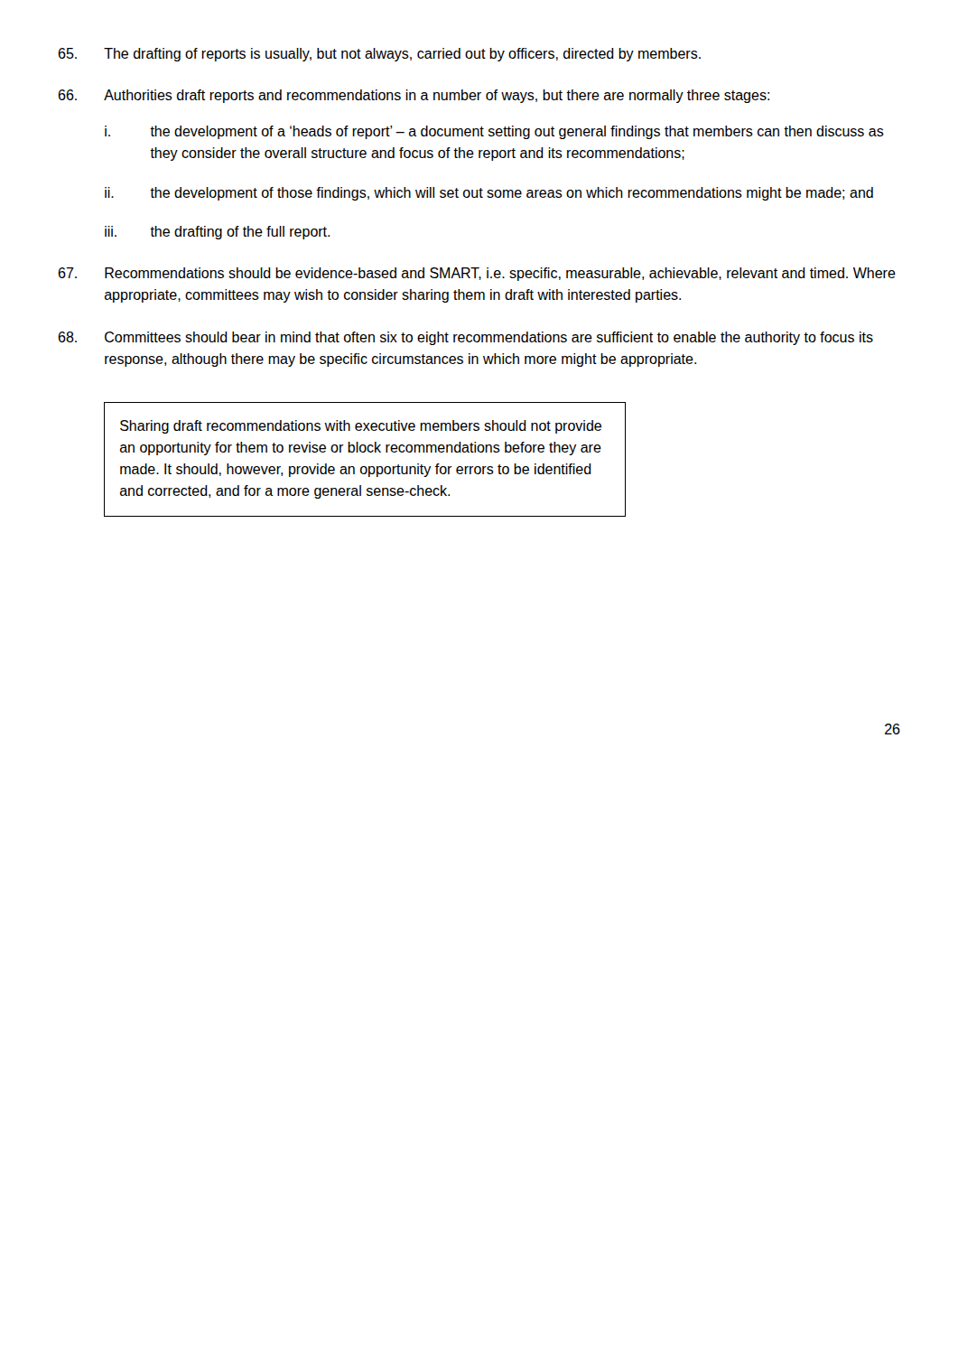The drafting of reports is usually, but not always, carried out by officers, directed by members.
Authorities draft reports and recommendations in a number of ways, but there are normally three stages:
the development of a ‘heads of report’ – a document setting out general findings that members can then discuss as they consider the overall structure and focus of the report and its recommendations;
the development of those findings, which will set out some areas on which recommendations might be made; and
the drafting of the full report.
Recommendations should be evidence-based and SMART, i.e. specific, measurable, achievable, relevant and timed. Where appropriate, committees may wish to consider sharing them in draft with interested parties.
Committees should bear in mind that often six to eight recommendations are sufficient to enable the authority to focus its response, although there may be specific circumstances in which more might be appropriate.
Sharing draft recommendations with executive members should not provide an opportunity for them to revise or block recommendations before they are made. It should, however, provide an opportunity for errors to be identified and corrected, and for a more general sense-check.
26